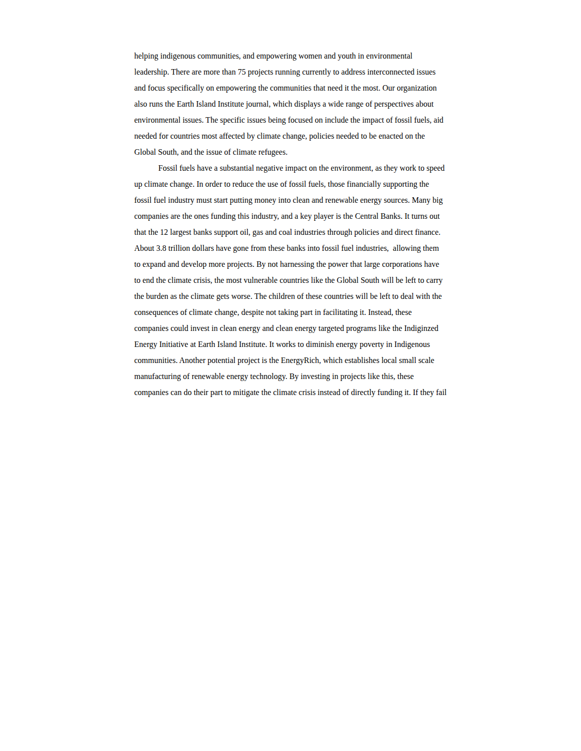helping indigenous communities, and empowering women and youth in environmental leadership. There are more than 75 projects running currently to address interconnected issues and focus specifically on empowering the communities that need it the most. Our organization also runs the Earth Island Institute journal, which displays a wide range of perspectives about environmental issues. The specific issues being focused on include the impact of fossil fuels, aid needed for countries most affected by climate change, policies needed to be enacted on the Global South, and the issue of climate refugees.
Fossil fuels have a substantial negative impact on the environment, as they work to speed up climate change. In order to reduce the use of fossil fuels, those financially supporting the fossil fuel industry must start putting money into clean and renewable energy sources. Many big companies are the ones funding this industry, and a key player is the Central Banks. It turns out that the 12 largest banks support oil, gas and coal industries through policies and direct finance. About 3.8 trillion dollars have gone from these banks into fossil fuel industries, allowing them to expand and develop more projects. By not harnessing the power that large corporations have to end the climate crisis, the most vulnerable countries like the Global South will be left to carry the burden as the climate gets worse. The children of these countries will be left to deal with the consequences of climate change, despite not taking part in facilitating it. Instead, these companies could invest in clean energy and clean energy targeted programs like the Indiginzed Energy Initiative at Earth Island Institute. It works to diminish energy poverty in Indigenous communities. Another potential project is the EnergyRich, which establishes local small scale manufacturing of renewable energy technology. By investing in projects like this, these companies can do their part to mitigate the climate crisis instead of directly funding it. If they fail